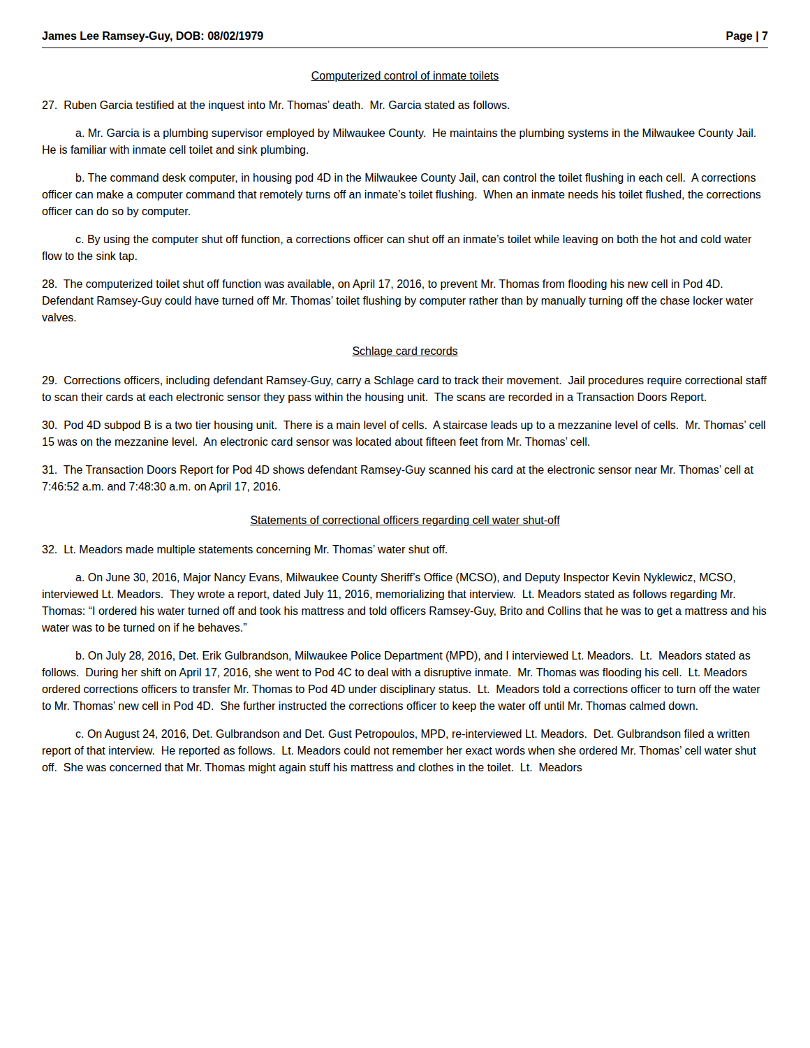James Lee Ramsey-Guy, DOB: 08/02/1979
Page | 7
Computerized control of inmate toilets
27. Ruben Garcia testified at the inquest into Mr. Thomas’ death. Mr. Garcia stated as follows.
a. Mr. Garcia is a plumbing supervisor employed by Milwaukee County. He maintains the plumbing systems in the Milwaukee County Jail. He is familiar with inmate cell toilet and sink plumbing.
b. The command desk computer, in housing pod 4D in the Milwaukee County Jail, can control the toilet flushing in each cell. A corrections officer can make a computer command that remotely turns off an inmate’s toilet flushing. When an inmate needs his toilet flushed, the corrections officer can do so by computer.
c. By using the computer shut off function, a corrections officer can shut off an inmate’s toilet while leaving on both the hot and cold water flow to the sink tap.
28. The computerized toilet shut off function was available, on April 17, 2016, to prevent Mr. Thomas from flooding his new cell in Pod 4D. Defendant Ramsey-Guy could have turned off Mr. Thomas’ toilet flushing by computer rather than by manually turning off the chase locker water valves.
Schlage card records
29. Corrections officers, including defendant Ramsey-Guy, carry a Schlage card to track their movement. Jail procedures require correctional staff to scan their cards at each electronic sensor they pass within the housing unit. The scans are recorded in a Transaction Doors Report.
30. Pod 4D subpod B is a two tier housing unit. There is a main level of cells. A staircase leads up to a mezzanine level of cells. Mr. Thomas’ cell 15 was on the mezzanine level. An electronic card sensor was located about fifteen feet from Mr. Thomas’ cell.
31. The Transaction Doors Report for Pod 4D shows defendant Ramsey-Guy scanned his card at the electronic sensor near Mr. Thomas’ cell at 7:46:52 a.m. and 7:48:30 a.m. on April 17, 2016.
Statements of correctional officers regarding cell water shut-off
32. Lt. Meadors made multiple statements concerning Mr. Thomas’ water shut off.
a. On June 30, 2016, Major Nancy Evans, Milwaukee County Sheriff’s Office (MCSO), and Deputy Inspector Kevin Nyklewicz, MCSO, interviewed Lt. Meadors. They wrote a report, dated July 11, 2016, memorializing that interview. Lt. Meadors stated as follows regarding Mr. Thomas: “I ordered his water turned off and took his mattress and told officers Ramsey-Guy, Brito and Collins that he was to get a mattress and his water was to be turned on if he behaves.”
b. On July 28, 2016, Det. Erik Gulbrandson, Milwaukee Police Department (MPD), and I interviewed Lt. Meadors. Lt. Meadors stated as follows. During her shift on April 17, 2016, she went to Pod 4C to deal with a disruptive inmate. Mr. Thomas was flooding his cell. Lt. Meadors ordered corrections officers to transfer Mr. Thomas to Pod 4D under disciplinary status. Lt. Meadors told a corrections officer to turn off the water to Mr. Thomas’ new cell in Pod 4D. She further instructed the corrections officer to keep the water off until Mr. Thomas calmed down.
c. On August 24, 2016, Det. Gulbrandson and Det. Gust Petropoulos, MPD, re-interviewed Lt. Meadors. Det. Gulbrandson filed a written report of that interview. He reported as follows. Lt. Meadors could not remember her exact words when she ordered Mr. Thomas’ cell water shut off. She was concerned that Mr. Thomas might again stuff his mattress and clothes in the toilet. Lt. Meadors